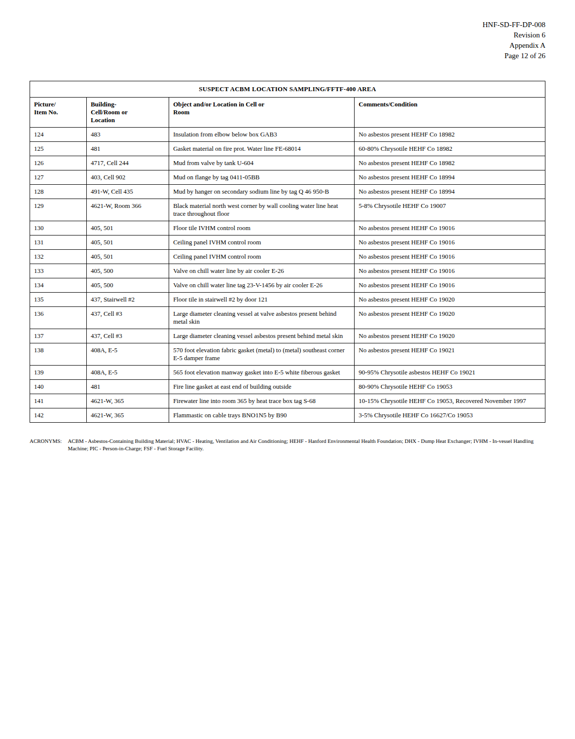HNF-SD-FF-DP-008
Revision 6
Appendix A
Page 12 of 26
SUSPECT ACBM LOCATION SAMPLING/FFTF-400 AREA
| Picture/ Item No. | Building- Cell/Room or Location | Object and/or Location in Cell or Room | Comments/Condition |
| --- | --- | --- | --- |
| 124 | 483 | Insulation from elbow below box GAB3 | No asbestos present HEHF Co 18982 |
| 125 | 481 | Gasket material on fire prot. Water line FE-68014 | 60-80% Chrysotile HEHF Co 18982 |
| 126 | 4717, Cell 244 | Mud from valve by tank U-604 | No asbestos present HEHF Co 18982 |
| 127 | 403, Cell 902 | Mud on flange by tag 0411-05BB | No asbestos present HEHF Co 18994 |
| 128 | 491-W, Cell 435 | Mud by hanger on secondary sodium line by tag Q 46 950-B | No asbestos present HEHF Co 18994 |
| 129 | 4621-W, Room 366 | Black material north west corner by wall cooling water line heat trace throughout floor | 5-8% Chrysotile HEHF Co 19007 |
| 130 | 405, 501 | Floor tile IVHM control room | No asbestos present HEHF Co 19016 |
| 131 | 405, 501 | Ceiling panel IVHM control room | No asbestos present HEHF Co 19016 |
| 132 | 405, 501 | Ceiling panel IVHM control room | No asbestos present HEHF Co 19016 |
| 133 | 405, 500 | Valve on chill water line by air cooler E-26 | No asbestos present HEHF Co 19016 |
| 134 | 405, 500 | Valve on chill water line tag 23-V-1456 by air cooler E-26 | No asbestos present HEHF Co 19016 |
| 135 | 437, Stairwell #2 | Floor tile in stairwell #2 by door 121 | No asbestos present HEHF Co 19020 |
| 136 | 437, Cell #3 | Large diameter cleaning vessel at valve asbestos present behind metal skin | No asbestos present HEHF Co 19020 |
| 137 | 437, Cell #3 | Large diameter cleaning vessel asbestos present behind metal skin | No asbestos present HEHF Co 19020 |
| 138 | 408A, E-5 | 570 foot elevation fabric gasket (metal) to (metal) southeast corner E-5 damper frame | No asbestos present HEHF Co 19021 |
| 139 | 408A, E-5 | 565 foot elevation manway gasket into E-5 white fiberous gasket | 90-95% Chrysotile asbestos HEHF Co 19021 |
| 140 | 481 | Fire line gasket at east end of building outside | 80-90% Chrysotile HEHF Co 19053 |
| 141 | 4621-W, 365 | Firewater line into room 365 by heat trace box tag S-68 | 10-15% Chrysotile HEHF Co 19053, Recovered November 1997 |
| 142 | 4621-W, 365 | Flammastic on cable trays BNO1N5 by B90 | 3-5% Chrysotile HEHF Co 16627/Co 19053 |
ACRONYMS: ACBM - Asbestos-Containing Building Material; HVAC - Heating, Ventilation and Air Conditioning; HEHF - Hanford Environmental Health Foundation; DHX - Dump Heat Exchanger; IVHM - In-vessel Handling Machine; PIC - Person-in-Charge; FSF - Fuel Storage Facility.